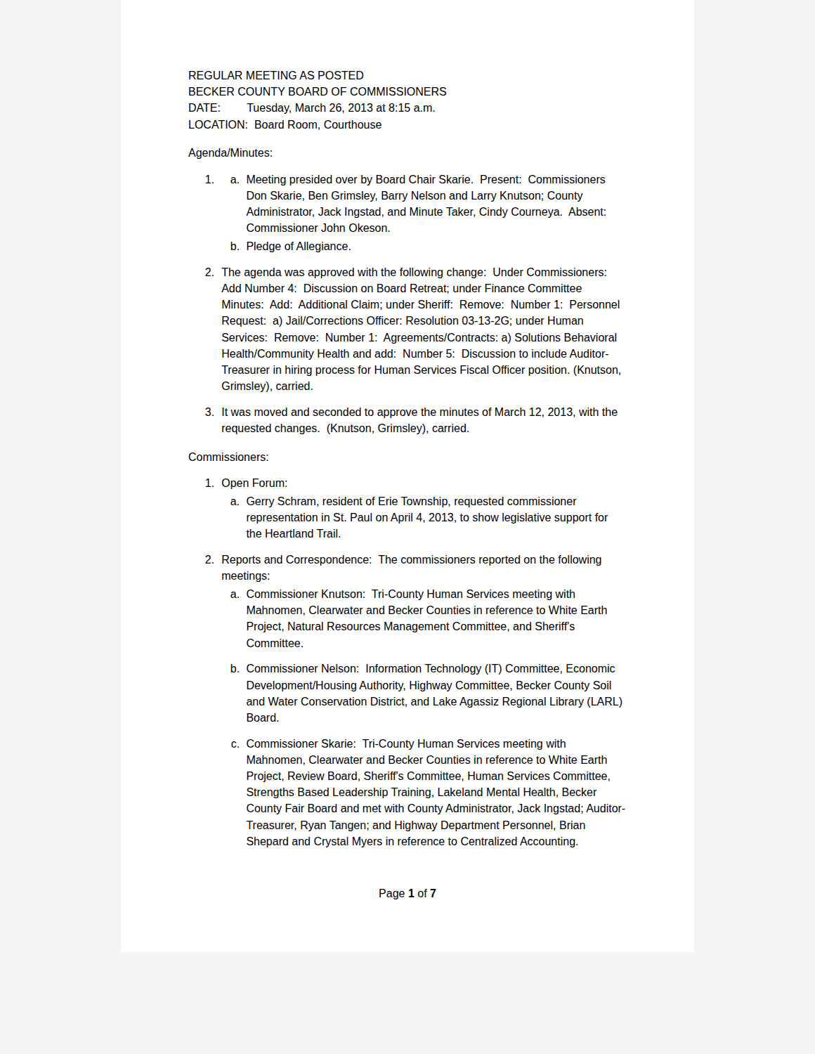REGULAR MEETING AS POSTED
BECKER COUNTY BOARD OF COMMISSIONERS
DATE: Tuesday, March 26, 2013 at 8:15 a.m.
LOCATION: Board Room, Courthouse
Agenda/Minutes:
Meeting presided over by Board Chair Skarie. Present: Commissioners Don Skarie, Ben Grimsley, Barry Nelson and Larry Knutson; County Administrator, Jack Ingstad, and Minute Taker, Cindy Courneya. Absent: Commissioner John Okeson.
Pledge of Allegiance.
The agenda was approved with the following change: Under Commissioners: Add Number 4: Discussion on Board Retreat; under Finance Committee Minutes: Add: Additional Claim; under Sheriff: Remove: Number 1: Personnel Request: a) Jail/Corrections Officer: Resolution 03-13-2G; under Human Services: Remove: Number 1: Agreements/Contracts: a) Solutions Behavioral Health/Community Health and add: Number 5: Discussion to include Auditor-Treasurer in hiring process for Human Services Fiscal Officer position. (Knutson, Grimsley), carried.
It was moved and seconded to approve the minutes of March 12, 2013, with the requested changes. (Knutson, Grimsley), carried.
Commissioners:
Open Forum:
Gerry Schram, resident of Erie Township, requested commissioner representation in St. Paul on April 4, 2013, to show legislative support for the Heartland Trail.
Reports and Correspondence: The commissioners reported on the following meetings:
Commissioner Knutson: Tri-County Human Services meeting with Mahnomen, Clearwater and Becker Counties in reference to White Earth Project, Natural Resources Management Committee, and Sheriff's Committee.
Commissioner Nelson: Information Technology (IT) Committee, Economic Development/Housing Authority, Highway Committee, Becker County Soil and Water Conservation District, and Lake Agassiz Regional Library (LARL) Board.
Commissioner Skarie: Tri-County Human Services meeting with Mahnomen, Clearwater and Becker Counties in reference to White Earth Project, Review Board, Sheriff's Committee, Human Services Committee, Strengths Based Leadership Training, Lakeland Mental Health, Becker County Fair Board and met with County Administrator, Jack Ingstad; Auditor-Treasurer, Ryan Tangen; and Highway Department Personnel, Brian Shepard and Crystal Myers in reference to Centralized Accounting.
Page 1 of 7